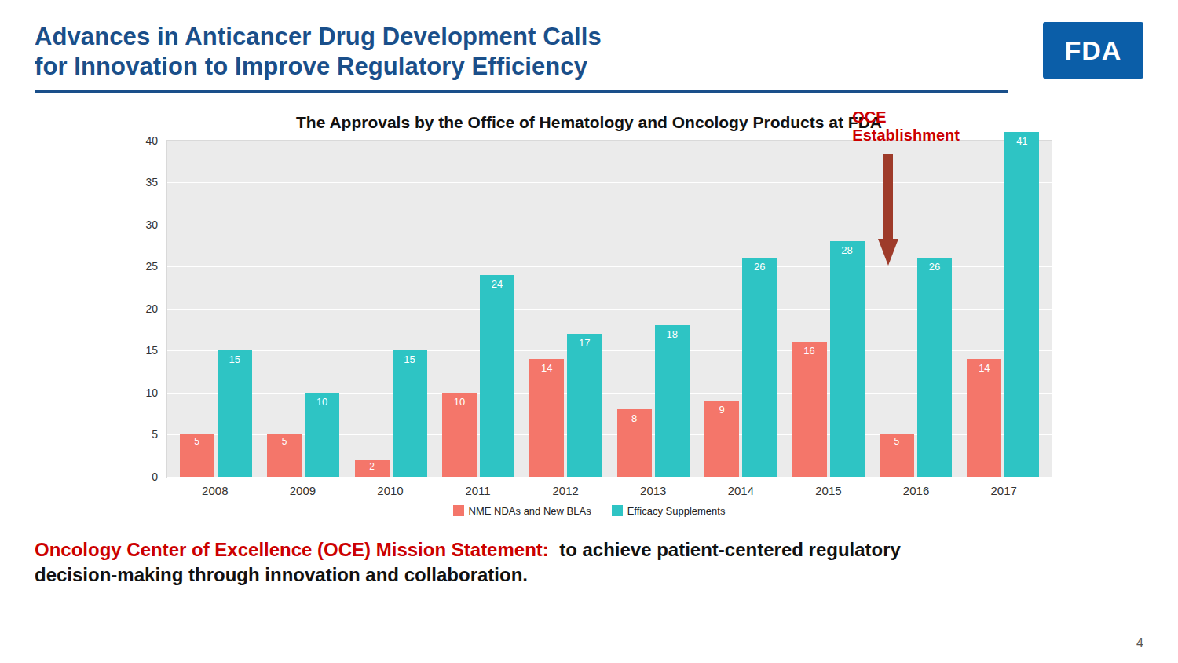Advances in Anticancer Drug Development Calls
for Innovation to Improve Regulatory Efficiency
FDA
The Approvals by the Office of Hematology and Oncology Products at FDA
OCE
Establishment
40 35 30 25 20 15 10 5 0
5
15
5
10
2
15
10
24
14
17
8
18
9
26
16
28
5
26
14
41
20082009201020112012 20132014201520162017
NME NDAs and New BLAs
Efficacy Supplements
Oncology Center of Excellence (OCE) Mission Statement: to achieve patient-centered regulatory decision-making through innovation and collaboration.
4